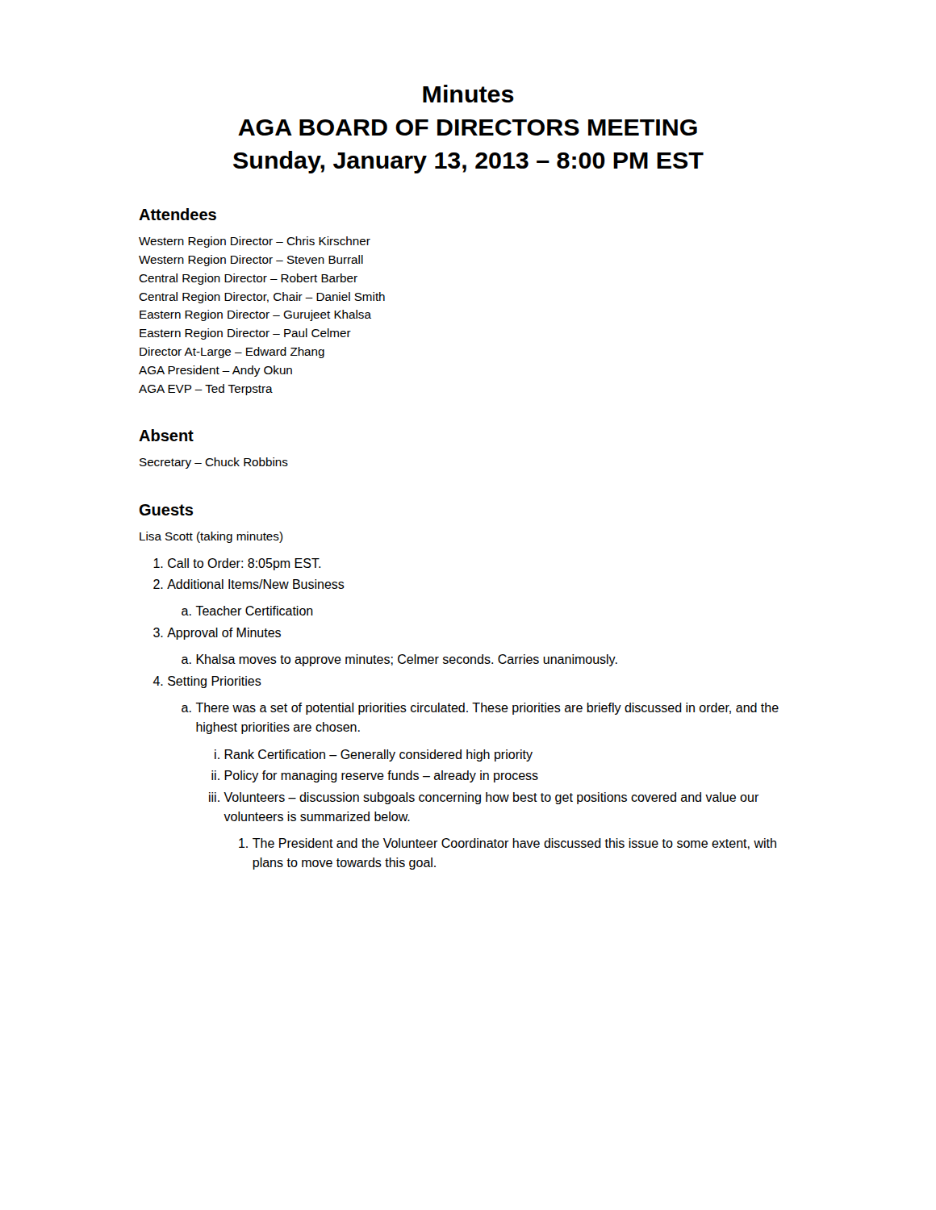Minutes
AGA BOARD OF DIRECTORS MEETING
Sunday, January 13, 2013 – 8:00 PM EST
Attendees
Western Region Director – Chris Kirschner
Western Region Director – Steven Burrall
Central Region Director – Robert Barber
Central Region Director, Chair – Daniel Smith
Eastern Region Director – Gurujeet Khalsa
Eastern Region Director – Paul Celmer
Director At-Large – Edward Zhang
AGA President – Andy Okun
AGA EVP – Ted Terpstra
Absent
Secretary – Chuck Robbins
Guests
Lisa Scott (taking minutes)
Call to Order: 8:05pm EST.
Additional Items/New Business
Teacher Certification
Approval of Minutes
Khalsa moves to approve minutes; Celmer seconds. Carries unanimously.
Setting Priorities
There was a set of potential priorities circulated. These priorities are briefly discussed in order, and the highest priorities are chosen.
Rank Certification – Generally considered high priority
Policy for managing reserve funds – already in process
Volunteers – discussion subgoals concerning how best to get positions covered and value our volunteers is summarized below.
The President and the Volunteer Coordinator have discussed this issue to some extent, with plans to move towards this goal.